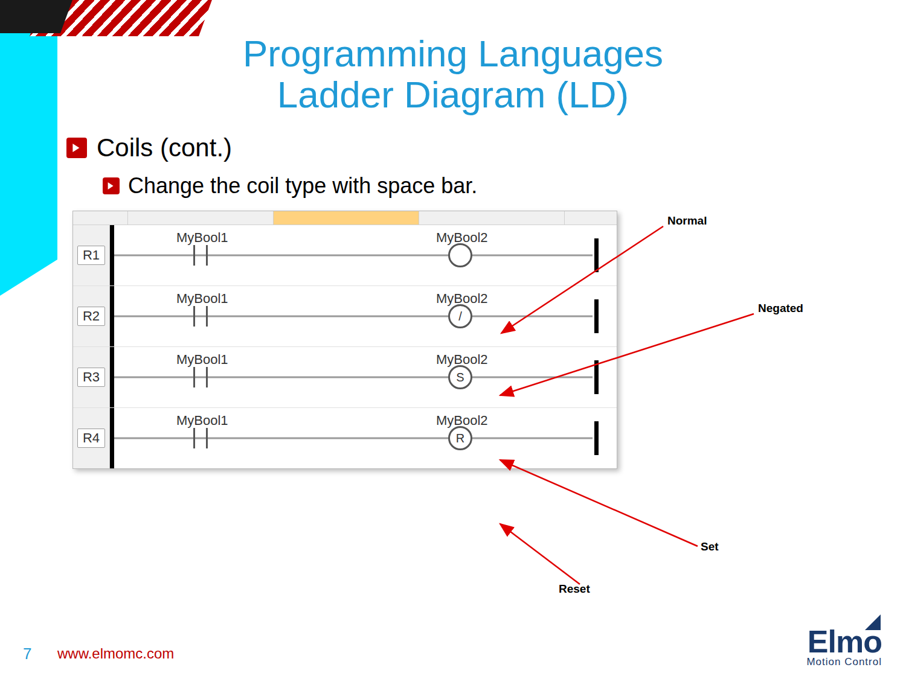Programming LanguagesLadder Diagram (LD)
Coils (cont.)
Change the coil type with space bar.
Normal
Negated
Set
Reset
R1
MyBool1
MyBool2
R2
MyBool1
MyBool2
/
R3
MyBool1
MyBool2
S
R4
MyBool1
MyBool2
R
7
www.elmomc.com
Elmo
Motion Control